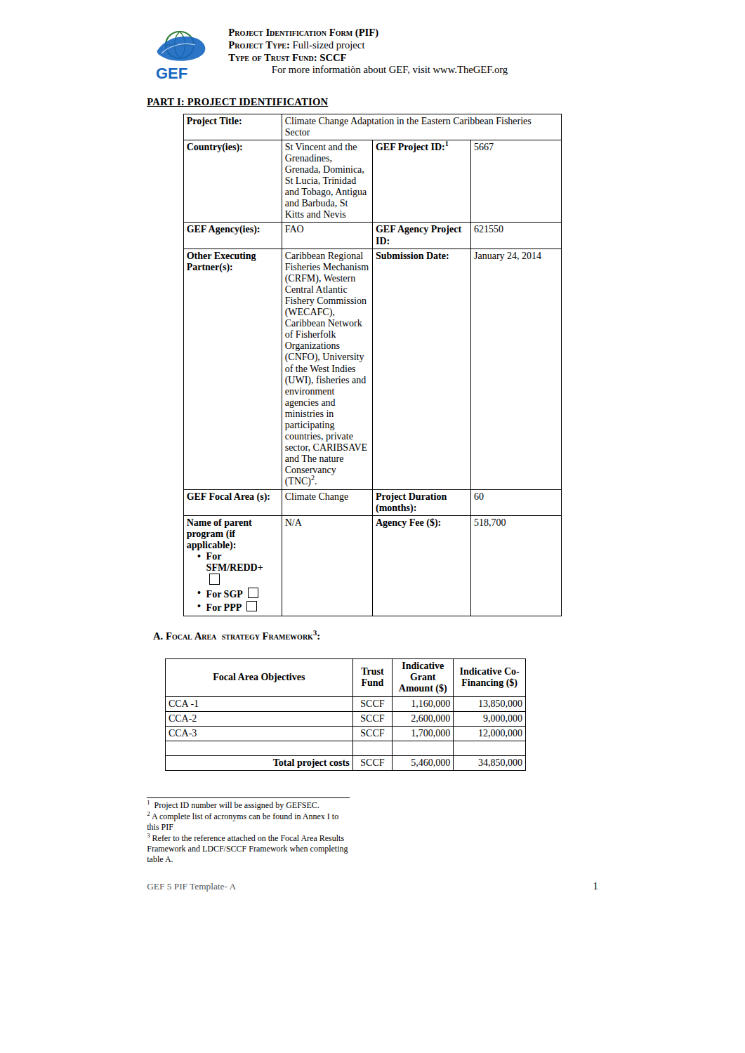GEF
Project Identification Form (PIF)
Project Type: Full-sized project
Type of Trust Fund: SCCF
For more informatiòn about GEF, visit www.TheGEF.org
PART I: PROJECT IDENTIFICATION
| Project Title: | Climate Change Adaptation in the Eastern Caribbean Fisheries Sector |
| Country(ies): | St Vincent and the Grenadines, Grenada, Dominica, St Lucia, Trinidad and Tobago, Antigua and Barbuda, St Kitts and Nevis | GEF Project ID: 1 | 5667 |
| GEF Agency(ies): | FAO | GEF Agency Project ID: | 621550 |
| Other Executing Partner(s): | Caribbean Regional Fisheries Mechanism (CRFM), Western Central Atlantic Fishery Commission (WECAFC), Caribbean Network of Fisherfolk Organizations (CNFO), University of the West Indies (UWI), fisheries and environment agencies and ministries in participating countries, private sector, CARIBSAVE and The nature Conservancy (TNC) 2 . | Submission Date: | January 24, 2014 |
| GEF Focal Area (s): | Climate Change | Project Duration (months): | 60 |
| Name of parent program (if applicable): For SFM/REDD+ For SGP For PPP | N/A | Agency Fee ($): | 518,700 |
A. Focal Area strategy Framework3:
| Focal Area Objectives | Trust Fund | Indicative Grant Amount ($) | Indicative Co-Financing ($) |
| --- | --- | --- | --- |
| CCA -1 | SCCF | 1,160,000 | 13,850,000 |
| CCA-2 | SCCF | 2,600,000 | 9,000,000 |
| CCA-3 | SCCF | 1,700,000 | 12,000,000 |
| Total project costs | SCCF | 5,460,000 | 34,850,000 |
1 Project ID number will be assigned by GEFSEC.
2 A complete list of acronyms can be found in Annex I to this PIF
3 Refer to the reference attached on the Focal Area Results Framework and LDCF/SCCF Framework when completing table A.
GEF 5 PIF Template- A
1